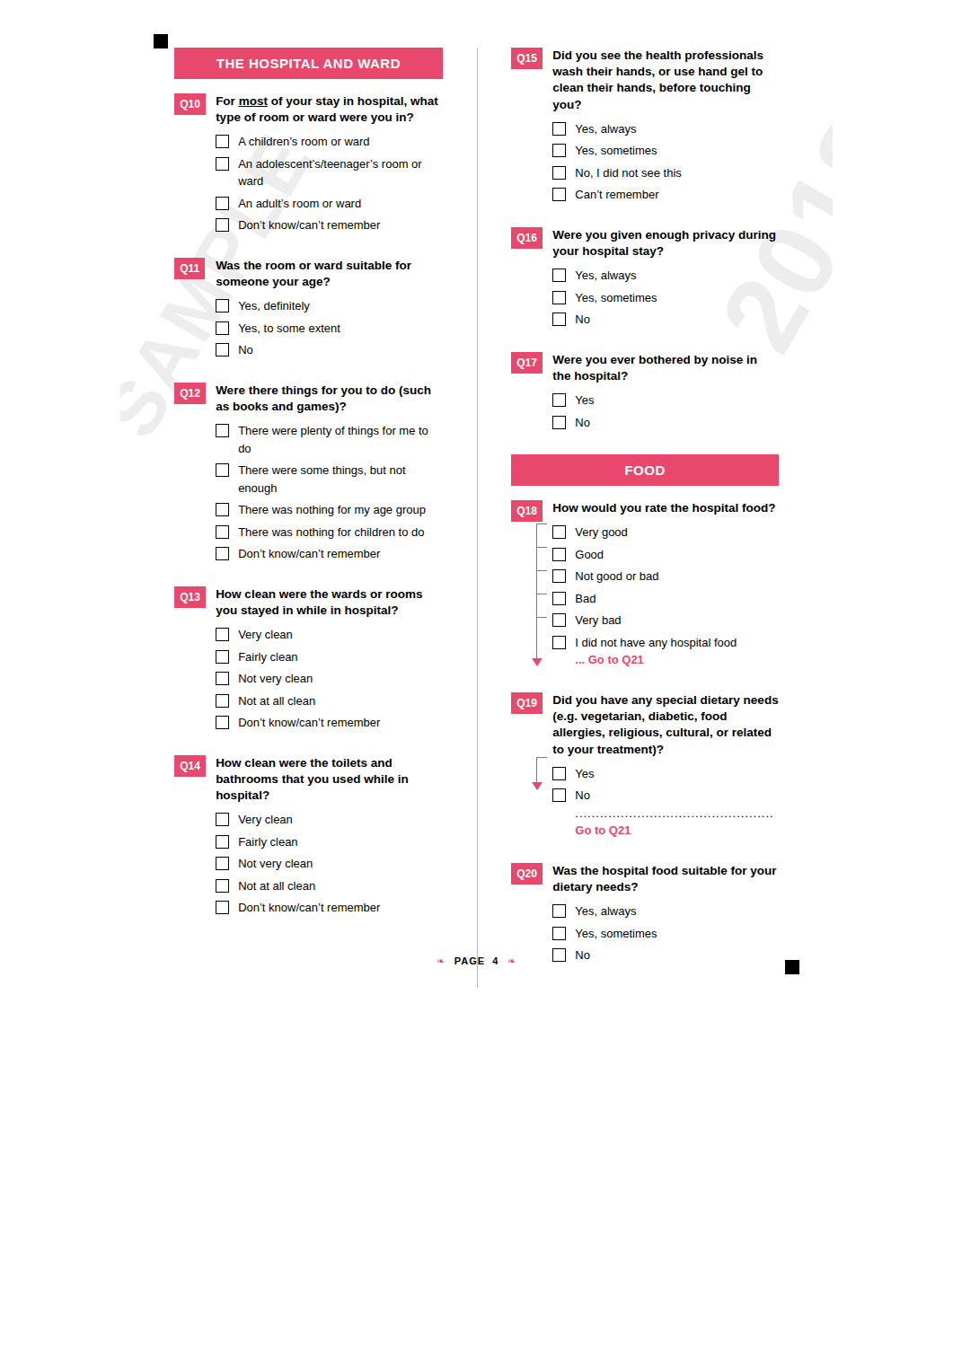SAMPLE 2018
THE HOSPITAL AND WARD
Q10
For most of your stay in hospital, what type of room or ward were you in?
A children’s room or ward
An adolescent’s/teenager’s room or ward
An adult’s room or ward
Don’t know/can’t remember
Q11
Was the room or ward suitable for someone your age?
Yes, definitely
Yes, to some extent
No
Q12
Were there things for you to do (such as books and games)?
There were plenty of things for me to do
There were some things, but not enough
There was nothing for my age group
There was nothing for children to do
Don’t know/can’t remember
Q13
How clean were the wards or rooms you stayed in while in hospital?
Very clean
Fairly clean
Not very clean
Not at all clean
Don’t know/can’t remember
Q14
How clean were the toilets and bathrooms that you used while in hospital?
Very clean
Fairly clean
Not very clean
Not at all clean
Don’t know/can’t remember
Q15
Did you see the health professionals wash their hands, or use hand gel to clean their hands, before touching you?
Yes, always
Yes, sometimes
No, I did not see this
Can’t remember
Q16
Were you given enough privacy during your hospital stay?
Yes, always
Yes, sometimes
No
Q17
Were you ever bothered by noise in the hospital?
Yes
No
FOOD
Q18
How would you rate the hospital food?
Very good
Good
Not good or bad
Bad
Very bad
I did not have any hospital food ... Go to Q21
Q19
Did you have any special dietary needs (e.g. vegetarian, diabetic, food allergies, religious, cultural, or related to your treatment)?
Yes
No ................................................ Go to Q21
Q20
Was the hospital food suitable for your dietary needs?
Yes, always
Yes, sometimes
No
❧PAGE 4❧